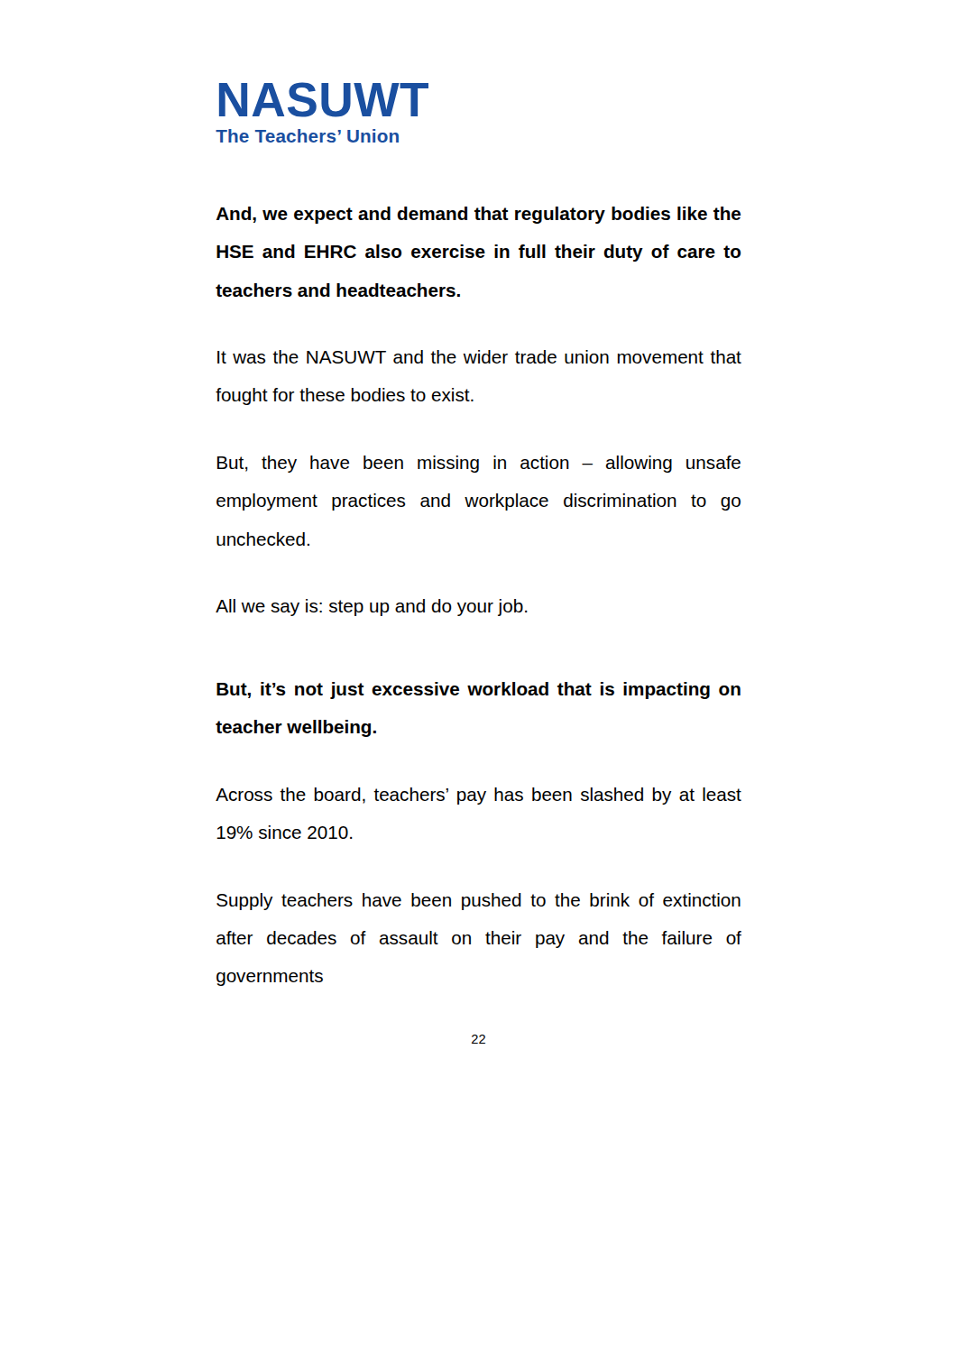NASUWT
The Teachers’ Union
And, we expect and demand that regulatory bodies like the HSE and EHRC also exercise in full their duty of care to teachers and headteachers.
It was the NASUWT and the wider trade union movement that fought for these bodies to exist.
But, they have been missing in action – allowing unsafe employment practices and workplace discrimination to go unchecked.
All we say is: step up and do your job.
But, it’s not just excessive workload that is impacting on teacher wellbeing.
Across the board, teachers’ pay has been slashed by at least 19% since 2010.
Supply teachers have been pushed to the brink of extinction after decades of assault on their pay and the failure of governments
22